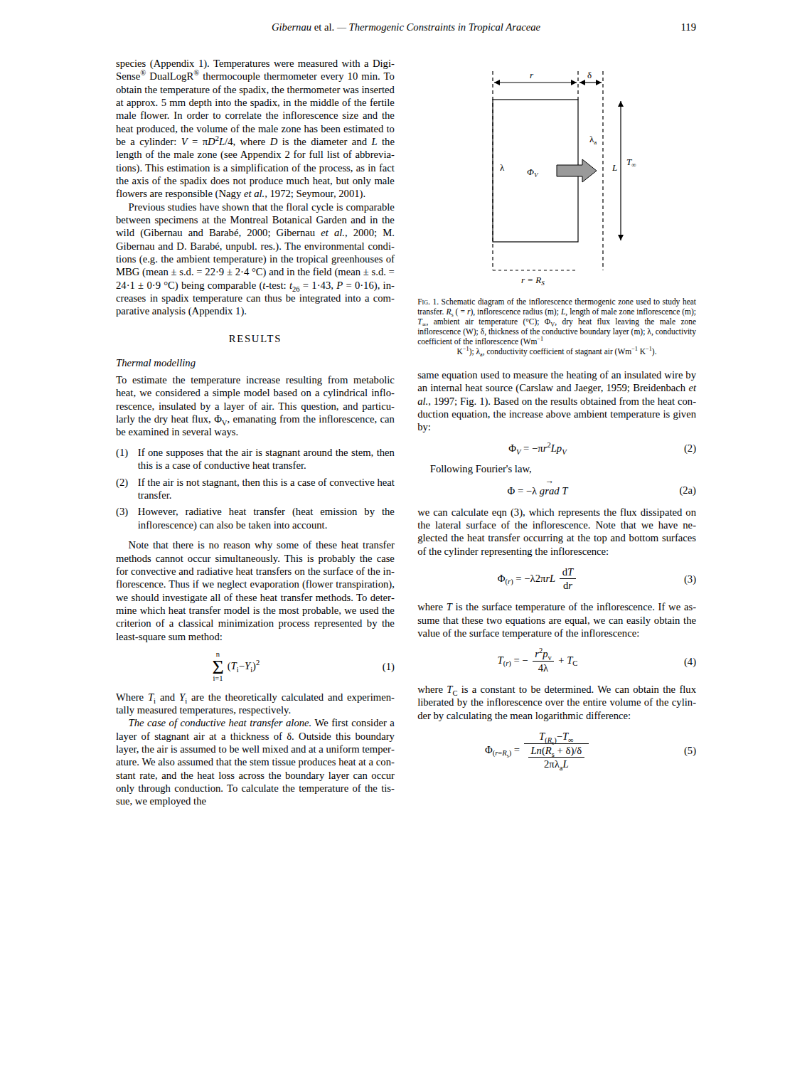Gibernau et al. — Thermogenic Constraints in Tropical Araceae 119
species (Appendix 1). Temperatures were measured with a Digi-Sense® DualLogR® thermocouple thermometer every 10 min. To obtain the temperature of the spadix, the thermometer was inserted at approx. 5 mm depth into the spadix, in the middle of the fertile male flower. In order to correlate the inflorescence size and the heat produced, the volume of the male zone has been estimated to be a cylinder: V = πD2L/4, where D is the diameter and L the length of the male zone (see Appendix 2 for full list of abbreviations). This estimation is a simplification of the process, as in fact the axis of the spadix does not produce much heat, but only male flowers are responsible (Nagy et al., 1972; Seymour, 2001).
Previous studies have shown that the floral cycle is comparable between specimens at the Montreal Botanical Garden and in the wild (Gibernau and Barabé, 2000; Gibernau et al., 2000; M. Gibernau and D. Barabé, unpubl. res.). The environmental conditions (e.g. the ambient temperature) in the tropical greenhouses of MBG (mean ± s.d. = 22·9 ± 2·4 °C) and in the field (mean ± s.d. = 24·1 ± 0·9 °C) being comparable (t-test: t26 = 1·43, P = 0·16), increases in spadix temperature can thus be integrated into a comparative analysis (Appendix 1).
Results
Thermal modelling
To estimate the temperature increase resulting from metabolic heat, we considered a simple model based on a cylindrical inflorescence, insulated by a layer of air. This question, and particularly the dry heat flux, ΦV, emanating from the inflorescence, can be examined in several ways.
If one supposes that the air is stagnant around the stem, then this is a case of conductive heat transfer.
If the air is not stagnant, then this is a case of convective heat transfer.
However, radiative heat transfer (heat emission by the inflorescence) can also be taken into account.
Note that there is no reason why some of these heat transfer methods cannot occur simultaneously. This is probably the case for convective and radiative heat transfers on the surface of the inflorescence. Thus if we neglect evaporation (flower transpiration), we should investigate all of these heat transfer methods. To determine which heat transfer model is the most probable, we used the criterion of a classical minimization process represented by the least-square sum method:
n Σ i=1 (Ti−Yi)2 (1)
Where Ti and Yi are the theoretically calculated and experimentally measured temperatures, respectively.
The case of conductive heat transfer alone. We first consider a layer of stagnant air at a thickness of δ. Outside this boundary layer, the air is assumed to be well mixed and at a uniform temperature. We also assumed that the stem tissue produces heat at a constant rate, and the heat loss across the boundary layer can occur only through conduction. To calculate the temperature of the tissue, we employed the
r δ λa λ ΦV L T∞ r = RS
Fig. 1. Schematic diagram of the inflorescence thermogenic zone used to study heat transfer. Rs ( = r), inflorescence radius (m); L, length of male zone inflorescence (m); T∞, ambient air temperature (°C); ΦV, dry heat flux leaving the male zone inflorescence (W); δ, thickness of the conductive boundary layer (m); λ, conductivity coefficient of the inflorescence (Wm−1 K−1); λa, conductivity coefficient of stagnant air (Wm−1 K−1).
same equation used to measure the heating of an insulated wire by an internal heat source (Carslaw and Jaeger, 1959; Breidenbach et al., 1997; Fig. 1). Based on the results obtained from the heat conduction equation, the increase above ambient temperature is given by:
ΦV = −πr2LpV (2)
Following Fourier's law,
Φ = −λ grad T (2a)
we can calculate eqn (3), which represents the flux dissipated on the lateral surface of the inflorescence. Note that we have neglected the heat transfer occurring at the top and bottom surfaces of the cylinder representing the inflorescence:
Φ(r) = −λ2πrL dT dr (3)
where T is the surface temperature of the inflorescence. If we assume that these two equations are equal, we can easily obtain the value of the surface temperature of the inflorescence:
T(r) = − r2pv 4λ + TC (4)
where TC is a constant to be determined. We can obtain the flux liberated by the inflorescence over the entire volume of the cylinder by calculating the mean logarithmic difference:
Φ(r=Rs) = T(Rs)−T∞ Ln(Rs + δ)/δ 2πλaL (5)